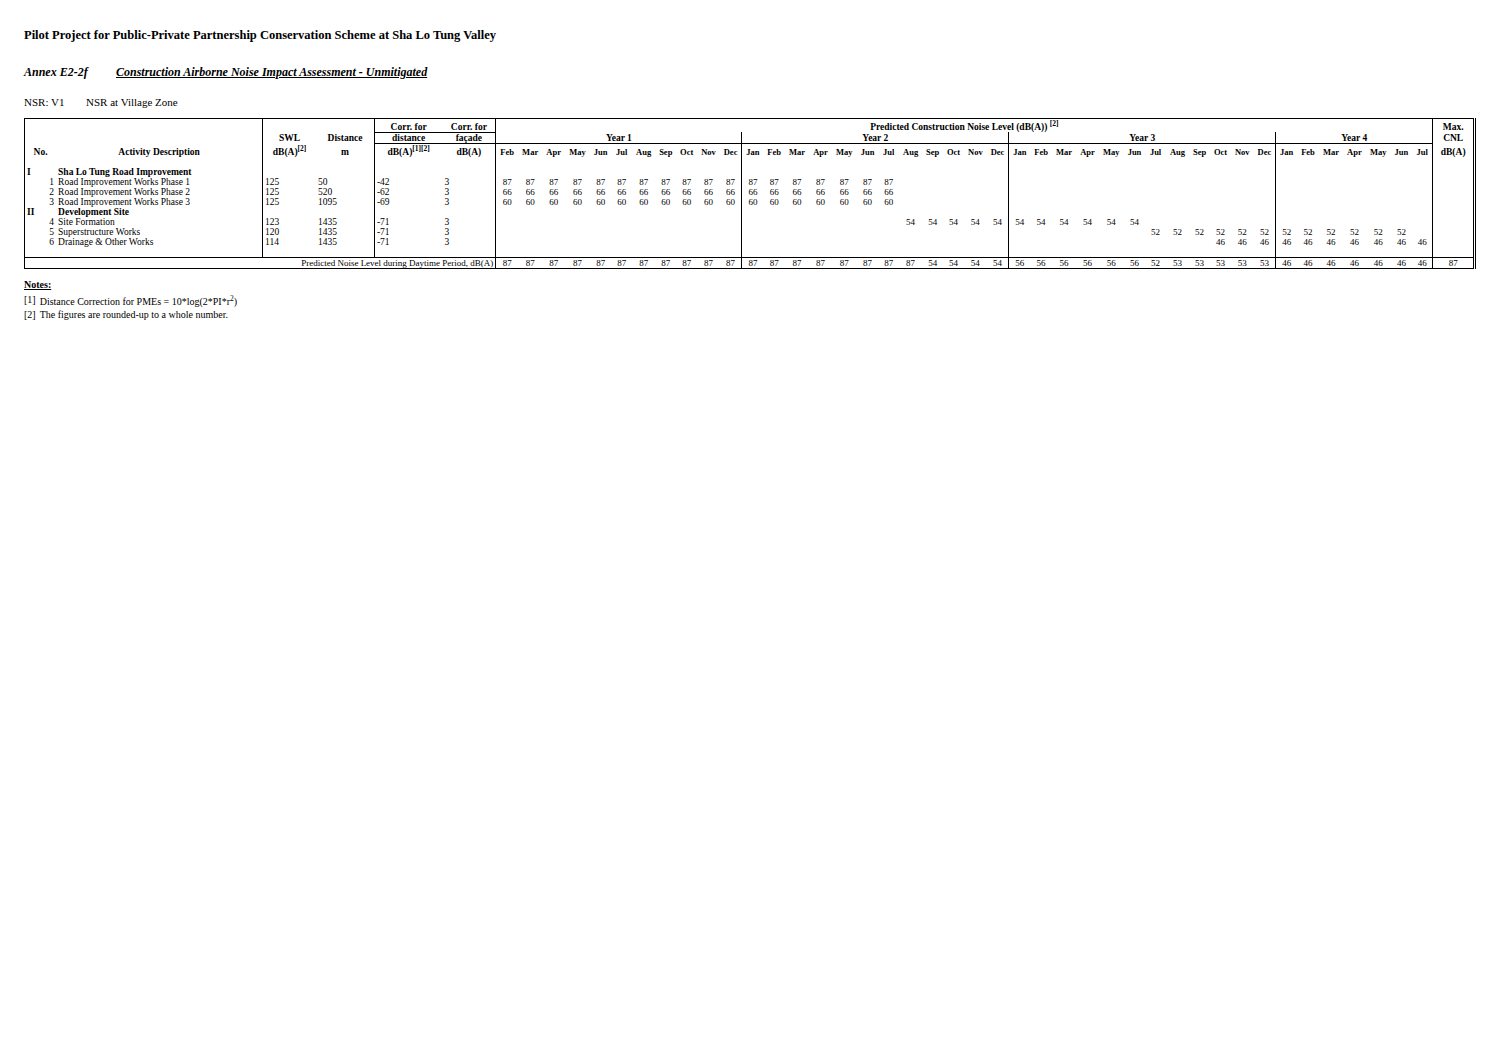Pilot Project for Public-Private Partnership Conservation Scheme at Sha Lo Tung Valley
Annex E2-2f Construction Airborne Noise Impact Assessment - Unmitigated
NSR: V1 NSR at Village Zone
| | | SWL | Distance | Corr. for | Corr. for | Predicted Construction Noise Level (dB(A)) [2] | Max. |
| --- | --- | --- | --- | --- | --- | --- | --- |
| | | distance | façade | Year 1 | Year 2 | Year 3 | Year 4 | CNL |
| No. | Activity Description | dB(A) [2] | m | dB(A) [1][2] | dB(A) | Feb | Mar | Apr | May | Jun | Jul | Aug | Sep | Oct | Nov | Dec | Jan | Feb | Mar | Apr | May | Jun | Jul | Aug | Sep | Oct | Nov | Dec | Jan | Feb | Mar | Apr | May | Jun | Jul | Aug | Sep | Oct | Nov | Dec | Jan | Feb | Mar | Apr | May | Jun | Jul | dB(A) |
| I | Sha Lo Tung Road Improvement | | | | | | | | | | | | | | | | | | | | | | | | | | | | | | | | | | | | | | | | | | | | | | | |
| 1 | Road Improvement Works Phase 1 | 125 | 50 | -42 | 3 | 87 | 87 | 87 | 87 | 87 | 87 | 87 | 87 | 87 | 87 | 87 | 87 | 87 | 87 | 87 | 87 | 87 | 87 | | | | | | | | | | | | | | | | | | | | | | | | | |
| 2 | Road Improvement Works Phase 2 | 125 | 520 | -62 | 3 | 66 | 66 | 66 | 66 | 66 | 66 | 66 | 66 | 66 | 66 | 66 | 66 | 66 | 66 | 66 | 66 | 66 | 66 | | | | | | | | | | | | | | | | | | | | | | | | | |
| 3 | Road Improvement Works Phase 3 | 125 | 1095 | -69 | 3 | 60 | 60 | 60 | 60 | 60 | 60 | 60 | 60 | 60 | 60 | 60 | 60 | 60 | 60 | 60 | 60 | 60 | 60 | | | | | | | | | | | | | | | | | | | | | | | | | |
| II | Development Site | | | | | | | | | | | | | | | | | | | | | | | | | | | | | | | | | | | | | | | | | | | | | | | |
| 4 | Site Formation | 123 | 1435 | -71 | 3 | | | | | | | | | | | | | | | | | | | 54 | 54 | 54 | 54 | 54 | 54 | 54 | 54 | 54 | 54 | 54 | | | | | | | | | | | | | | |
| 5 | Superstructure Works | 120 | 1435 | -71 | 3 | | | | | | | | | | | | | | | | | | | | | | | | | | | | | | 52 | 52 | 52 | 52 | 52 | 52 | 52 | 52 | 52 | 52 | 52 | 52 | | |
| 6 | Drainage & Other Works | 114 | 1435 | -71 | 3 | | | | | | | | | | | | | | | | | | | | | | | | | | | | | | | | | 46 | 46 | 46 | 46 | 46 | 46 | 46 | 46 | 46 | 46 | |
| | Predicted Noise Level during Daytime Period, dB(A) | 87 | 87 | 87 | 87 | 87 | 87 | 87 | 87 | 87 | 87 | 87 | 87 | 87 | 87 | 87 | 87 | 87 | 87 | 87 | 54 | 54 | 54 | 54 | 56 | 56 | 56 | 56 | 56 | 56 | 52 | 53 | 53 | 53 | 53 | 53 | 46 | 46 | 46 | 46 | 46 | 46 | 46 | 87 |
Notes:
| [1] | Distance Correction for PMEs = 10*log(2*PI*r 2 ) |
| [2] | The figures are rounded-up to a whole number. |